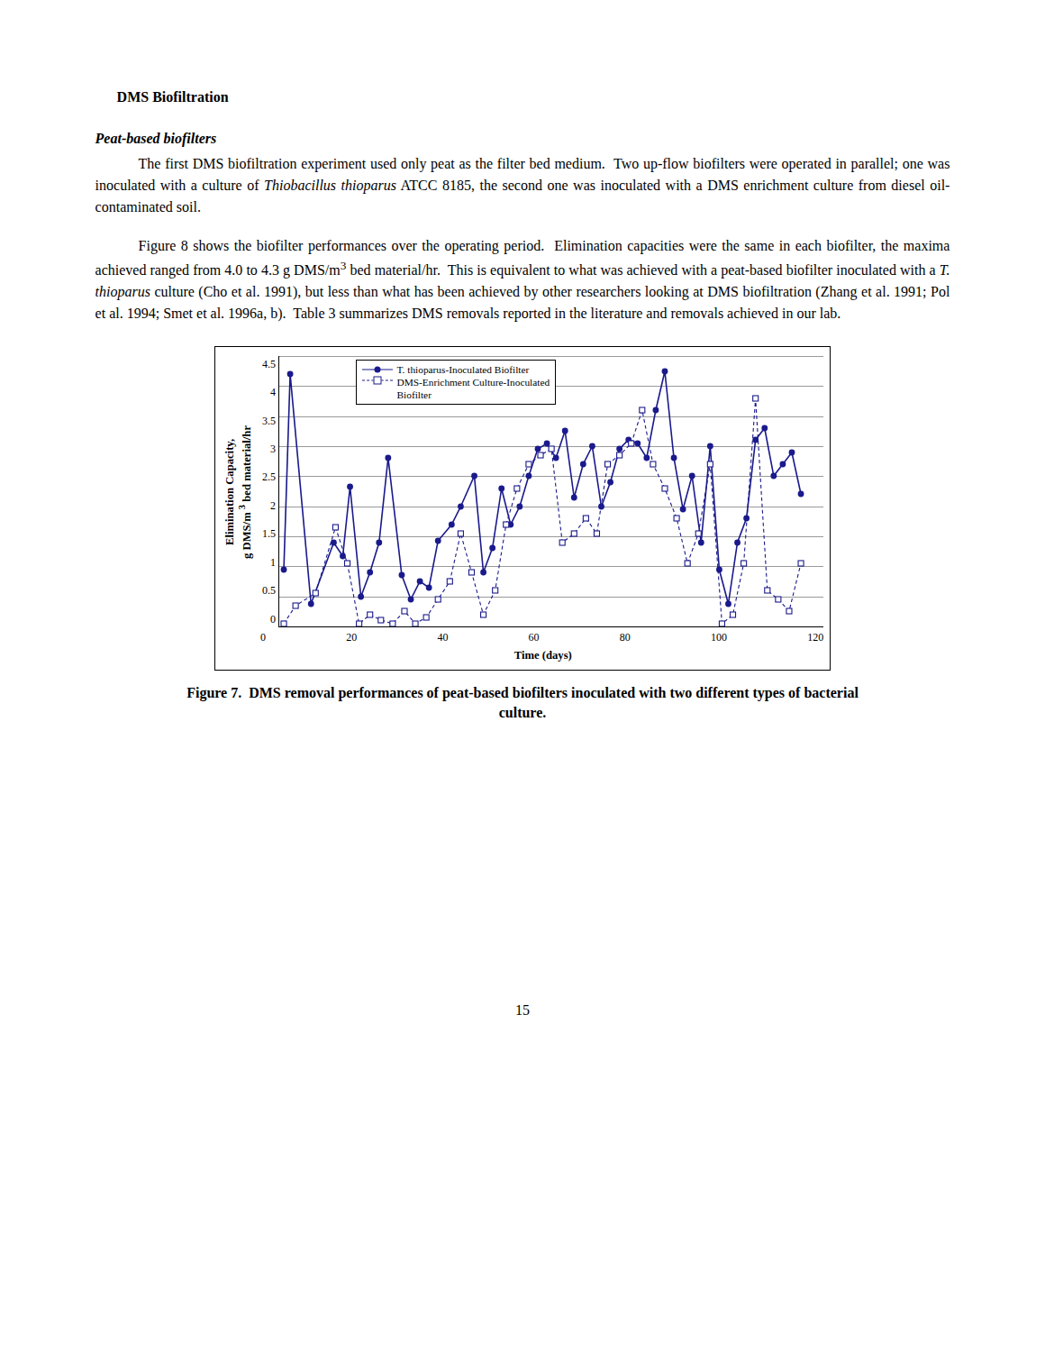DMS Biofiltration
Peat-based biofilters
The first DMS biofiltration experiment used only peat as the filter bed medium. Two up-flow biofilters were operated in parallel; one was inoculated with a culture of Thiobacillus thioparus ATCC 8185, the second one was inoculated with a DMS enrichment culture from diesel oil-contaminated soil.
Figure 8 shows the biofilter performances over the operating period. Elimination capacities were the same in each biofilter, the maxima achieved ranged from 4.0 to 4.3 g DMS/m3 bed material/hr. This is equivalent to what was achieved with a peat-based biofilter inoculated with a T. thioparus culture (Cho et al. 1991), but less than what has been achieved by other researchers looking at DMS biofiltration (Zhang et al. 1991; Pol et al. 1994; Smet et al. 1996a, b). Table 3 summarizes DMS removals reported in the literature and removals achieved in our lab.
Elimination Capacity,
g DMS/m 3 bed material/hr
4.543.532.521.510.50
T. thioparus-Inoculated Biofilter
DMS-Enrichment Culture-Inoculated
Biofilter
020406080100120
Time (days)
Figure 7. DMS removal performances of peat-based biofilters inoculated with two different types of bacterial culture.
15